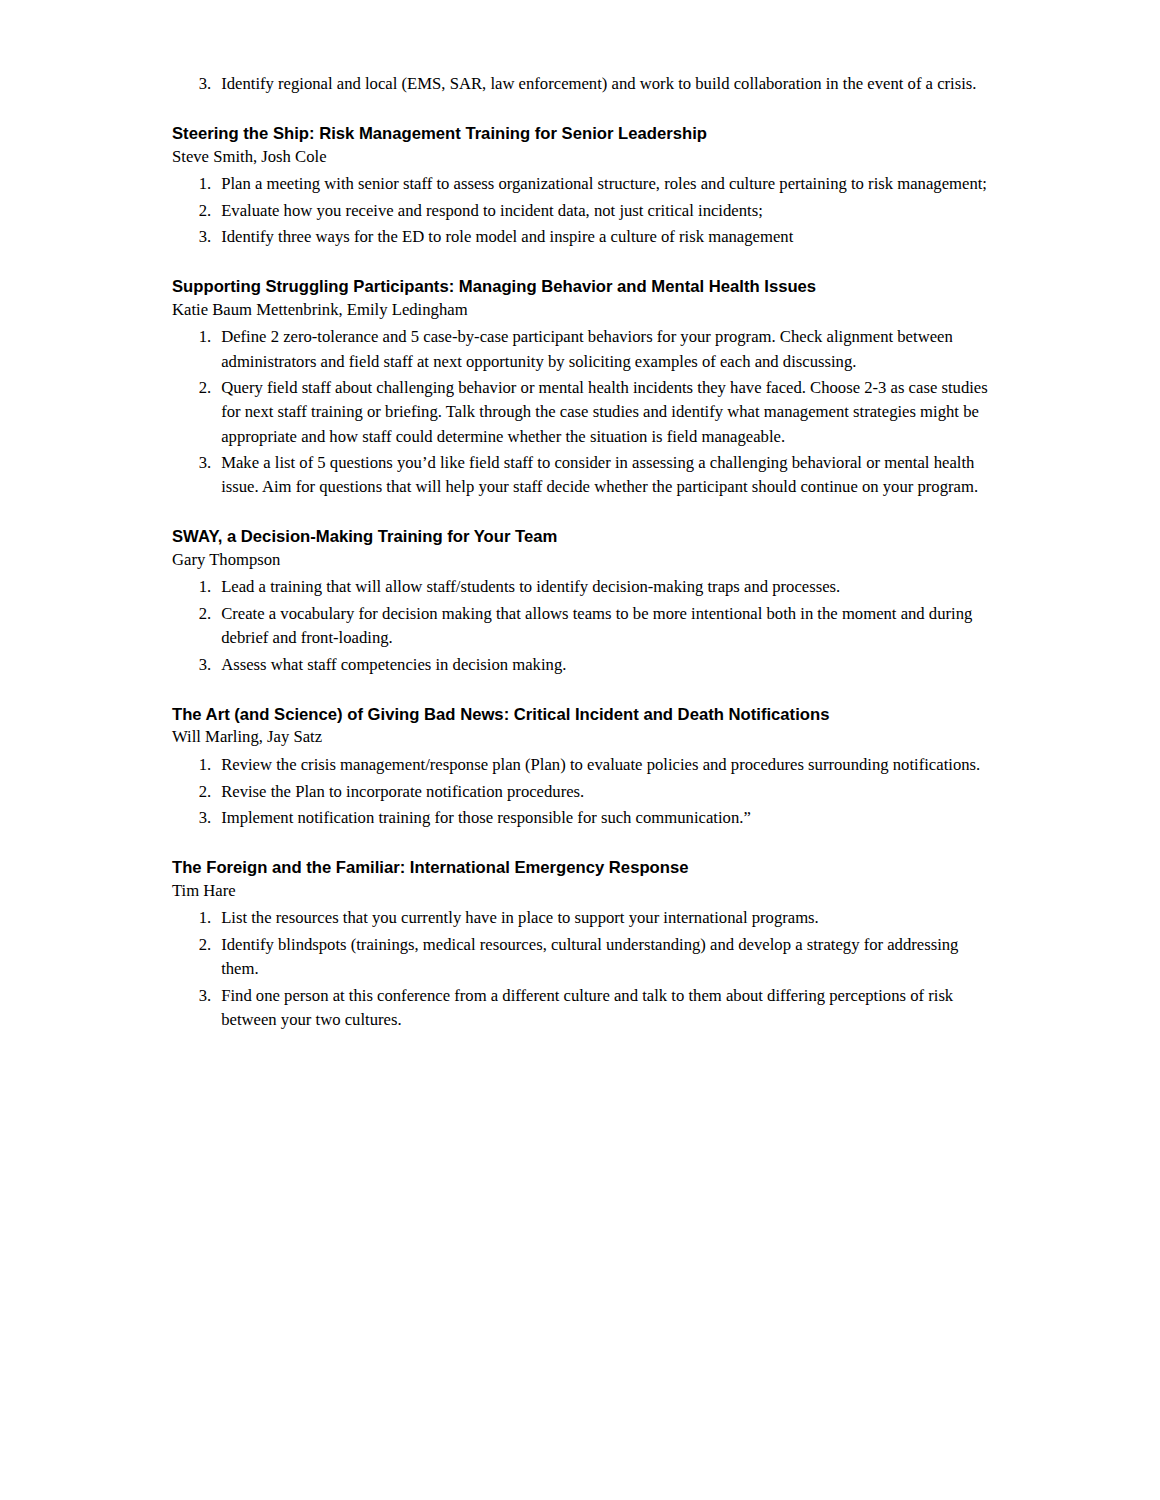Identify regional and local (EMS, SAR, law enforcement) and work to build collaboration in the event of a crisis.
Steering the Ship: Risk Management Training for Senior Leadership
Steve Smith, Josh Cole
Plan a meeting with senior staff to assess organizational structure, roles and culture pertaining to risk management;
Evaluate how you receive and respond to incident data, not just critical incidents;
Identify three ways for the ED to role model and inspire a culture of risk management
Supporting Struggling Participants: Managing Behavior and Mental Health Issues
Katie Baum Mettenbrink, Emily Ledingham
Define 2 zero-tolerance and 5 case-by-case participant behaviors for your program. Check alignment between administrators and field staff at next opportunity by soliciting examples of each and discussing.
Query field staff about challenging behavior or mental health incidents they have faced. Choose 2-3 as case studies for next staff training or briefing. Talk through the case studies and identify what management strategies might be appropriate and how staff could determine whether the situation is field manageable.
Make a list of 5 questions you’d like field staff to consider in assessing a challenging behavioral or mental health issue. Aim for questions that will help your staff decide whether the participant should continue on your program.
SWAY, a Decision-Making Training for Your Team
Gary Thompson
Lead a training that will allow staff/students to identify decision-making traps and processes.
Create a vocabulary for decision making that allows teams to be more intentional both in the moment and during debrief and front-loading.
Assess what staff competencies in decision making.
The Art (and Science) of Giving Bad News: Critical Incident and Death Notifications
Will Marling, Jay Satz
Review the crisis management/response plan (Plan) to evaluate policies and procedures surrounding notifications.
Revise the Plan to incorporate notification procedures.
Implement notification training for those responsible for such communication.”
The Foreign and the Familiar: International Emergency Response
Tim Hare
List the resources that you currently have in place to support your international programs.
Identify blindspots (trainings, medical resources, cultural understanding) and develop a strategy for addressing them.
Find one person at this conference from a different culture and talk to them about differing perceptions of risk between your two cultures.